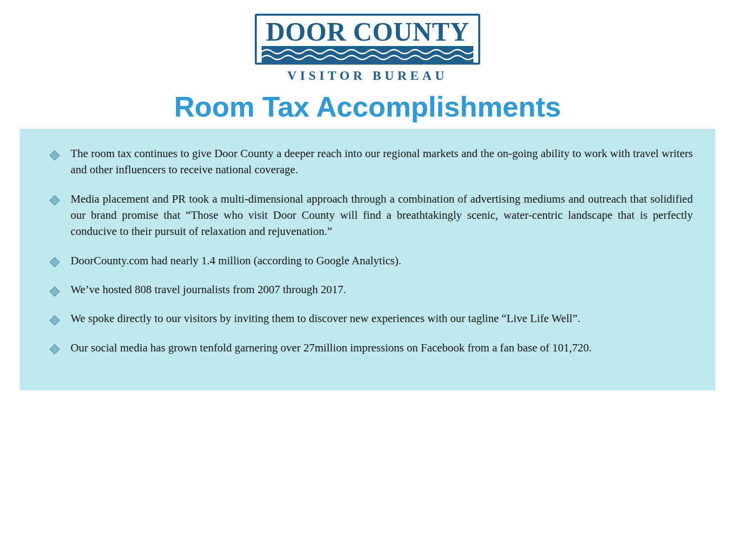Door County
Visitor Bureau
Room Tax Accomplishments
The room tax continues to give Door County a deeper reach into our regional markets and the on-going ability to work with travel writers and other influencers to receive national coverage.
Media placement and PR took a multi-dimensional approach through a combination of advertising mediums and outreach that solidified our brand promise that “Those who visit Door County will find a breathtakingly scenic, water-centric landscape that is perfectly conducive to their pursuit of relaxation and rejuvenation.”
DoorCounty.com had nearly 1.4 million (according to Google Analytics).
We’ve hosted 808 travel journalists from 2007 through 2017.
We spoke directly to our visitors by inviting them to discover new experiences with our tagline “Live Life Well”.
Our social media has grown tenfold garnering over 27million impressions on Facebook from a fan base of 101,720.